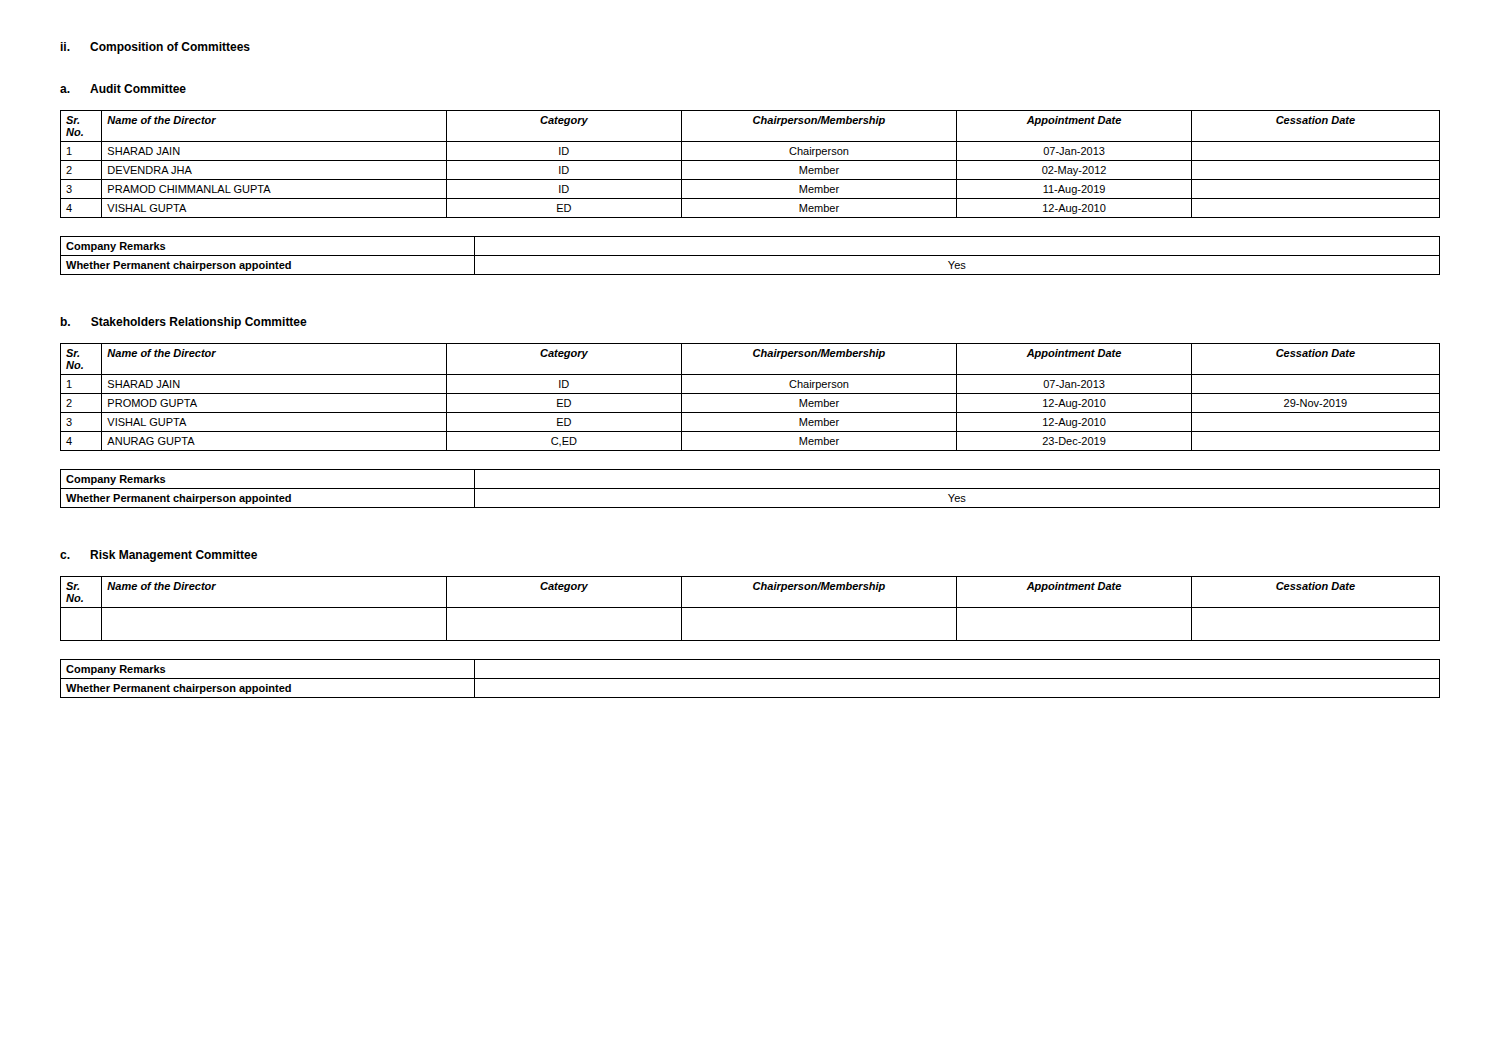ii. Composition of Committees
a. Audit Committee
| Sr. No. | Name of the Director | Category | Chairperson/Membership | Appointment Date | Cessation Date |
| --- | --- | --- | --- | --- | --- |
| 1 | SHARAD JAIN | ID | Chairperson | 07-Jan-2013 | |
| 2 | DEVENDRA JHA | ID | Member | 02-May-2012 | |
| 3 | PRAMOD CHIMMANLAL GUPTA | ID | Member | 11-Aug-2019 | |
| 4 | VISHAL GUPTA | ED | Member | 12-Aug-2010 | |
| Company Remarks | |
| Whether Permanent chairperson appointed | Yes |
b. Stakeholders Relationship Committee
| Sr. No. | Name of the Director | Category | Chairperson/Membership | Appointment Date | Cessation Date |
| --- | --- | --- | --- | --- | --- |
| 1 | SHARAD JAIN | ID | Chairperson | 07-Jan-2013 | |
| 2 | PROMOD GUPTA | ED | Member | 12-Aug-2010 | 29-Nov-2019 |
| 3 | VISHAL GUPTA | ED | Member | 12-Aug-2010 | |
| 4 | ANURAG GUPTA | C,ED | Member | 23-Dec-2019 | |
| Company Remarks | |
| Whether Permanent chairperson appointed | Yes |
c. Risk Management Committee
| Sr. No. | Name of the Director | Category | Chairperson/Membership | Appointment Date | Cessation Date |
| --- | --- | --- | --- | --- | --- |
| Company Remarks | |
| Whether Permanent chairperson appointed | |